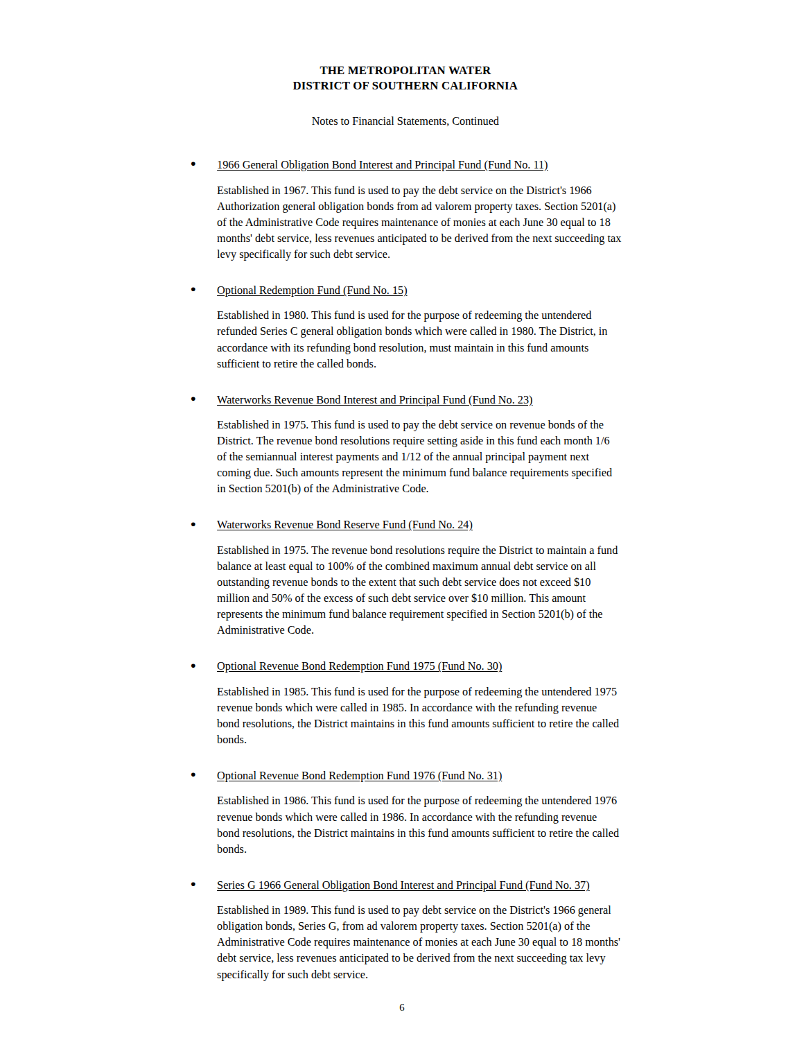THE METROPOLITAN WATER
DISTRICT OF SOUTHERN CALIFORNIA
Notes to Financial Statements, Continued
●
1966 General Obligation Bond Interest and Principal Fund (Fund No. 11)
Established in 1967. This fund is used to pay the debt service on the District's 1966 Authorization general obligation bonds from ad valorem property taxes. Section 5201(a) of the Administrative Code requires maintenance of monies at each June 30 equal to 18 months' debt service, less revenues anticipated to be derived from the next succeeding tax levy specifically for such debt service.
●
Optional Redemption Fund (Fund No. 15)
Established in 1980. This fund is used for the purpose of redeeming the untendered refunded Series C general obligation bonds which were called in 1980. The District, in accordance with its refunding bond resolution, must maintain in this fund amounts sufficient to retire the called bonds.
●
Waterworks Revenue Bond Interest and Principal Fund (Fund No. 23)
Established in 1975. This fund is used to pay the debt service on revenue bonds of the District. The revenue bond resolutions require setting aside in this fund each month 1/6 of the semiannual interest payments and 1/12 of the annual principal payment next coming due. Such amounts represent the minimum fund balance requirements specified in Section 5201(b) of the Administrative Code.
●
Waterworks Revenue Bond Reserve Fund (Fund No. 24)
Established in 1975. The revenue bond resolutions require the District to maintain a fund balance at least equal to 100% of the combined maximum annual debt service on all outstanding revenue bonds to the extent that such debt service does not exceed $10 million and 50% of the excess of such debt service over $10 million. This amount represents the minimum fund balance requirement specified in Section 5201(b) of the Administrative Code.
●
Optional Revenue Bond Redemption Fund 1975 (Fund No. 30)
Established in 1985. This fund is used for the purpose of redeeming the untendered 1975 revenue bonds which were called in 1985. In accordance with the refunding revenue bond resolutions, the District maintains in this fund amounts sufficient to retire the called bonds.
●
Optional Revenue Bond Redemption Fund 1976 (Fund No. 31)
Established in 1986. This fund is used for the purpose of redeeming the untendered 1976 revenue bonds which were called in 1986. In accordance with the refunding revenue bond resolutions, the District maintains in this fund amounts sufficient to retire the called bonds.
●
Series G 1966 General Obligation Bond Interest and Principal Fund (Fund No. 37)
Established in 1989. This fund is used to pay debt service on the District's 1966 general obligation bonds, Series G, from ad valorem property taxes. Section 5201(a) of the Administrative Code requires maintenance of monies at each June 30 equal to 18 months' debt service, less revenues anticipated to be derived from the next succeeding tax levy specifically for such debt service.
6